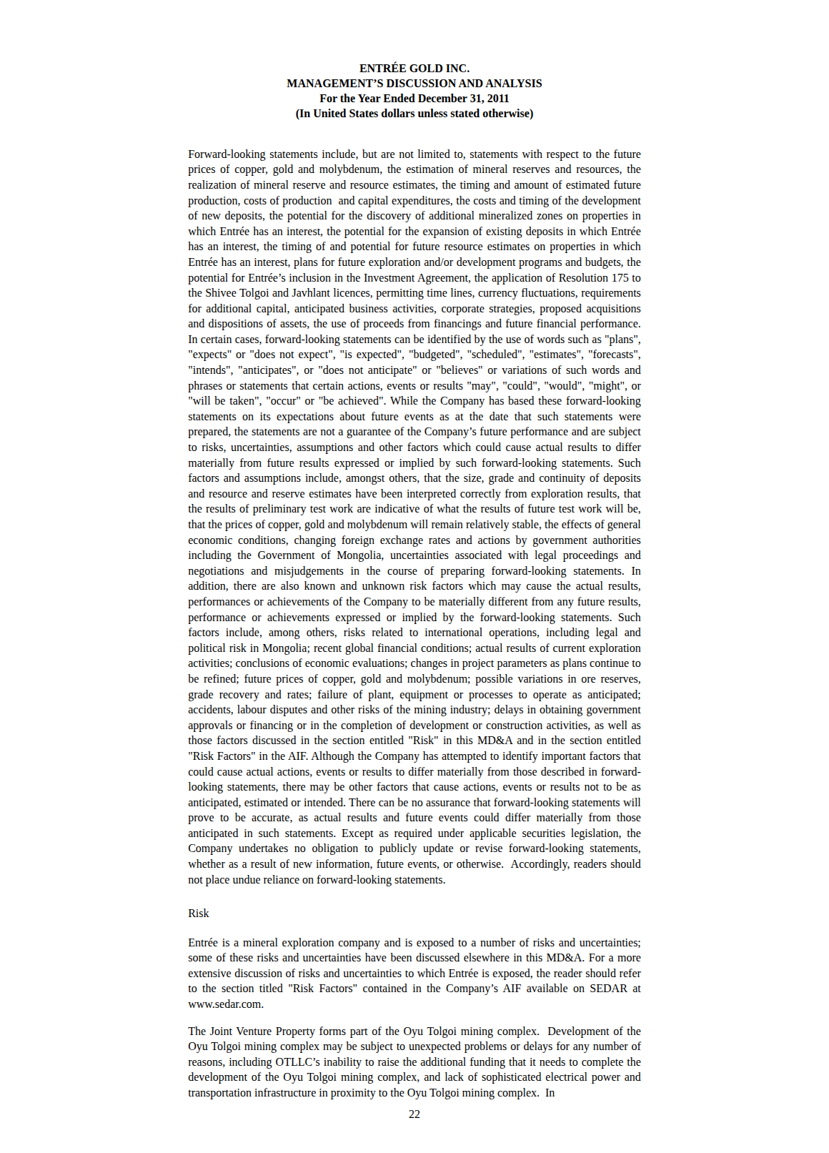ENTRÉE GOLD INC.
MANAGEMENT’S DISCUSSION AND ANALYSIS
For the Year Ended December 31, 2011
(In United States dollars unless stated otherwise)
Forward-looking statements include, but are not limited to, statements with respect to the future prices of copper, gold and molybdenum, the estimation of mineral reserves and resources, the realization of mineral reserve and resource estimates, the timing and amount of estimated future production, costs of production and capital expenditures, the costs and timing of the development of new deposits, the potential for the discovery of additional mineralized zones on properties in which Entrée has an interest, the potential for the expansion of existing deposits in which Entrée has an interest, the timing of and potential for future resource estimates on properties in which Entrée has an interest, plans for future exploration and/or development programs and budgets, the potential for Entrée’s inclusion in the Investment Agreement, the application of Resolution 175 to the Shivee Tolgoi and Javhlant licences, permitting time lines, currency fluctuations, requirements for additional capital, anticipated business activities, corporate strategies, proposed acquisitions and dispositions of assets, the use of proceeds from financings and future financial performance. In certain cases, forward-looking statements can be identified by the use of words such as "plans", "expects" or "does not expect", "is expected", "budgeted", "scheduled", "estimates", "forecasts", "intends", "anticipates", or "does not anticipate" or "believes" or variations of such words and phrases or statements that certain actions, events or results "may", "could", "would", "might", or "will be taken", "occur" or "be achieved". While the Company has based these forward-looking statements on its expectations about future events as at the date that such statements were prepared, the statements are not a guarantee of the Company’s future performance and are subject to risks, uncertainties, assumptions and other factors which could cause actual results to differ materially from future results expressed or implied by such forward-looking statements. Such factors and assumptions include, amongst others, that the size, grade and continuity of deposits and resource and reserve estimates have been interpreted correctly from exploration results, that the results of preliminary test work are indicative of what the results of future test work will be, that the prices of copper, gold and molybdenum will remain relatively stable, the effects of general economic conditions, changing foreign exchange rates and actions by government authorities including the Government of Mongolia, uncertainties associated with legal proceedings and negotiations and misjudgements in the course of preparing forward-looking statements. In addition, there are also known and unknown risk factors which may cause the actual results, performances or achievements of the Company to be materially different from any future results, performance or achievements expressed or implied by the forward-looking statements. Such factors include, among others, risks related to international operations, including legal and political risk in Mongolia; recent global financial conditions; actual results of current exploration activities; conclusions of economic evaluations; changes in project parameters as plans continue to be refined; future prices of copper, gold and molybdenum; possible variations in ore reserves, grade recovery and rates; failure of plant, equipment or processes to operate as anticipated; accidents, labour disputes and other risks of the mining industry; delays in obtaining government approvals or financing or in the completion of development or construction activities, as well as those factors discussed in the section entitled "Risk" in this MD&A and in the section entitled "Risk Factors" in the AIF. Although the Company has attempted to identify important factors that could cause actual actions, events or results to differ materially from those described in forward-looking statements, there may be other factors that cause actions, events or results not to be as anticipated, estimated or intended. There can be no assurance that forward-looking statements will prove to be accurate, as actual results and future events could differ materially from those anticipated in such statements. Except as required under applicable securities legislation, the Company undertakes no obligation to publicly update or revise forward-looking statements, whether as a result of new information, future events, or otherwise. Accordingly, readers should not place undue reliance on forward-looking statements.
Risk
Entrée is a mineral exploration company and is exposed to a number of risks and uncertainties; some of these risks and uncertainties have been discussed elsewhere in this MD&A. For a more extensive discussion of risks and uncertainties to which Entrée is exposed, the reader should refer to the section titled "Risk Factors" contained in the Company’s AIF available on SEDAR at www.sedar.com.
The Joint Venture Property forms part of the Oyu Tolgoi mining complex. Development of the Oyu Tolgoi mining complex may be subject to unexpected problems or delays for any number of reasons, including OTLLC’s inability to raise the additional funding that it needs to complete the development of the Oyu Tolgoi mining complex, and lack of sophisticated electrical power and transportation infrastructure in proximity to the Oyu Tolgoi mining complex. In
22